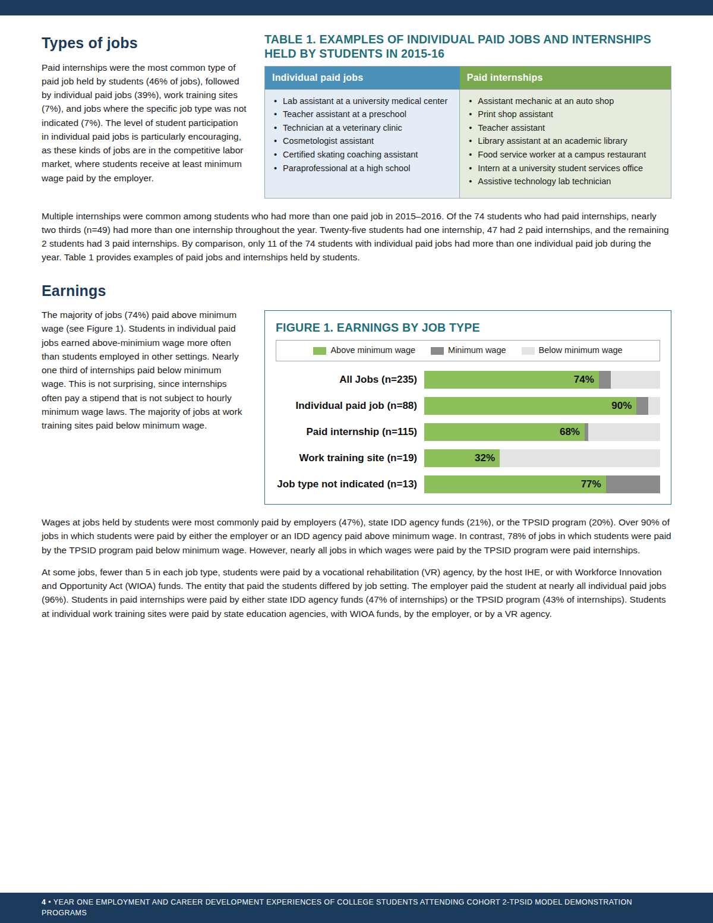Types of jobs
Paid internships were the most common type of paid job held by students (46% of jobs), followed by individual paid jobs (39%), work training sites (7%), and jobs where the specific job type was not indicated (7%). The level of student participation in individual paid jobs is particularly encouraging, as these kinds of jobs are in the competitive labor market, where students receive at least minimum wage paid by the employer.
Table 1. Examples of individual paid jobs and internships
held by students in 2015-16
| Individual paid jobs | Paid internships |
| --- | --- |
| Lab assistant at a university medical center Teacher assistant at a preschool Technician at a veterinary clinic Cosmetologist assistant Certified skating coaching assistant Paraprofessional at a high school | Assistant mechanic at an auto shop Print shop assistant Teacher assistant Library assistant at an academic library Food service worker at a campus restaurant Intern at a university student services office Assistive technology lab technician |
Multiple internships were common among students who had more than one paid job in 2015–2016. Of the 74 students who had paid internships, nearly two thirds (n=49) had more than one internship throughout the year. Twenty-five students had one internship, 47 had 2 paid internships, and the remaining 2 students had 3 paid internships. By comparison, only 11 of the 74 students with individual paid jobs had more than one individual paid job during the year. Table 1 provides examples of paid jobs and internships held by students.
Earnings
The majority of jobs (74%) paid above minimum wage (see Figure 1). Students in individual paid jobs earned above-minimium wage more often than students employed in other settings. Nearly one third of internships paid below minimum wage. This is not surprising, since internships often pay a stipend that is not subject to hourly minimum wage laws. The majority of jobs at work training sites paid below minimum wage.
Figure 1. Earnings by job type
Above minimum wage Minimum wage Below minimum wage
All Jobs (n=235)
74%
Individual paid job (n=88)
90%
Paid internship (n=115)
68%
Work training site (n=19)
32%
Job type not indicated (n=13)
77%
Wages at jobs held by students were most commonly paid by employers (47%), state IDD agency funds (21%), or the TPSID program (20%). Over 90% of jobs in which students were paid by either the employer or an IDD agency paid above minimum wage. In contrast, 78% of jobs in which students were paid by the TPSID program paid below minimum wage. However, nearly all jobs in which wages were paid by the TPSID program were paid internships.
At some jobs, fewer than 5 in each job type, students were paid by a vocational rehabilitation (VR) agency, by the host IHE, or with Workforce Innovation and Opportunity Act (WIOA) funds. The entity that paid the students differed by job setting. The employer paid the student at nearly all individual paid jobs (96%). Students in paid internships were paid by either state IDD agency funds (47% of internships) or the TPSID program (43% of internships). Students at individual work training sites were paid by state education agencies, with WIOA funds, by the employer, or by a VR agency.
4 • Year One Employment and Career Development Experiences of College Students Attending Cohort 2-TPSID Model Demonstration Programs